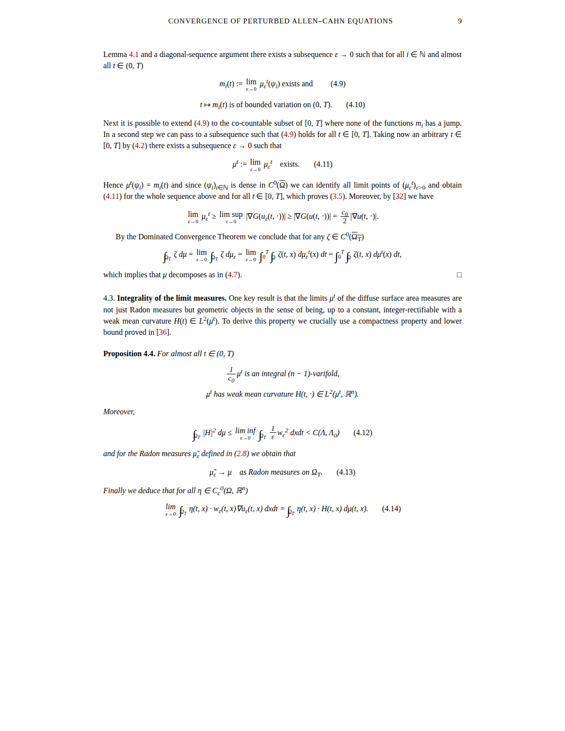CONVERGENCE OF PERTURBED ALLEN–CAHN EQUATIONS 9
Lemma 4.1 and a diagonal-sequence argument there exists a subsequence ε → 0 such that for all i ∈ ℕ and almost all t ∈ (0, T)
mi(t) := lim ε→0 μεt(ψi) exists and (4.9)
t ↦ mi(t) is of bounded variation on (0, T). (4.10)
Next it is possible to extend (4.9) to the co-countable subset of [0, T] where none of the functions mi has a jump. In a second step we can pass to a subsequence such that (4.9) holds for all t ∈ [0, T]. Taking now an arbitrary t ∈ [0, T] by (4.2) there exists a subsequence ε → 0 such that
μt := lim ε→0 μεt exists. (4.11)
Hence μt(ψi) = mi(t) and since (ψi)i∈ℕ is dense in C0(Ω) we can identify all limit points of (μεt)ε>0 and obtain (4.11) for the whole sequence above and for all t ∈ [0, T], which proves (3.5). Moreover, by [32] we have
lim ε→0 μεt ≥ lim sup ε→0 |∇G(uε(t, ·))| ≥ |∇G(u(t, ·))| = c02|∇u(t, ·)|.
By the Dominated Convergence Theorem we conclude that for any ζ ∈ C0(ΩT)
∫ΩT ζ dμ = lim ε→0 ∫ΩT ζ dμε = lim ε→0 ∫0T ∫Ω ζ(t, x) dμεt(x) dt = ∫0T ∫Ω ζ(t, x) dμt(x) dt,
which implies that μ decomposes as in (4.7). □
4.3. Integrality of the limit measures. One key result is that the limits μt of the diffuse surface area measures are not just Radon measures but geometric objects in the sense of being, up to a constant, integer-rectifiable with a weak mean curvature H(t) ∈ L2(μt). To derive this property we crucially use a compactness property and lower bound proved in [36].
Proposition 4.4. For almost all t ∈ (0, T)
1 c0 μt is an integral (n − 1)-varifold,
μt has weak mean curvature H(t, ·) ∈ L2(μt, ℝn).
Moreover,
∫ΩT |H|2 dμ ≤ lim inf ε→0 ∫ΩT 1 ε wε2 dxdt < C(Λ, Λ0) (4.12)
and for the Radon measures μ̃ε defined in (2.8) we obtain that
μ̃ε → μ as Radon measures on ΩT. (4.13)
Finally we deduce that for all η ∈ Cc0(Ω, ℝn)
lim ε→0 ∫ΩT η(t, x) · wε(t, x)∇uε(t, x) dxdt = ∫ΩT η(t, x) · H(t, x) dμ(t, x). (4.14)